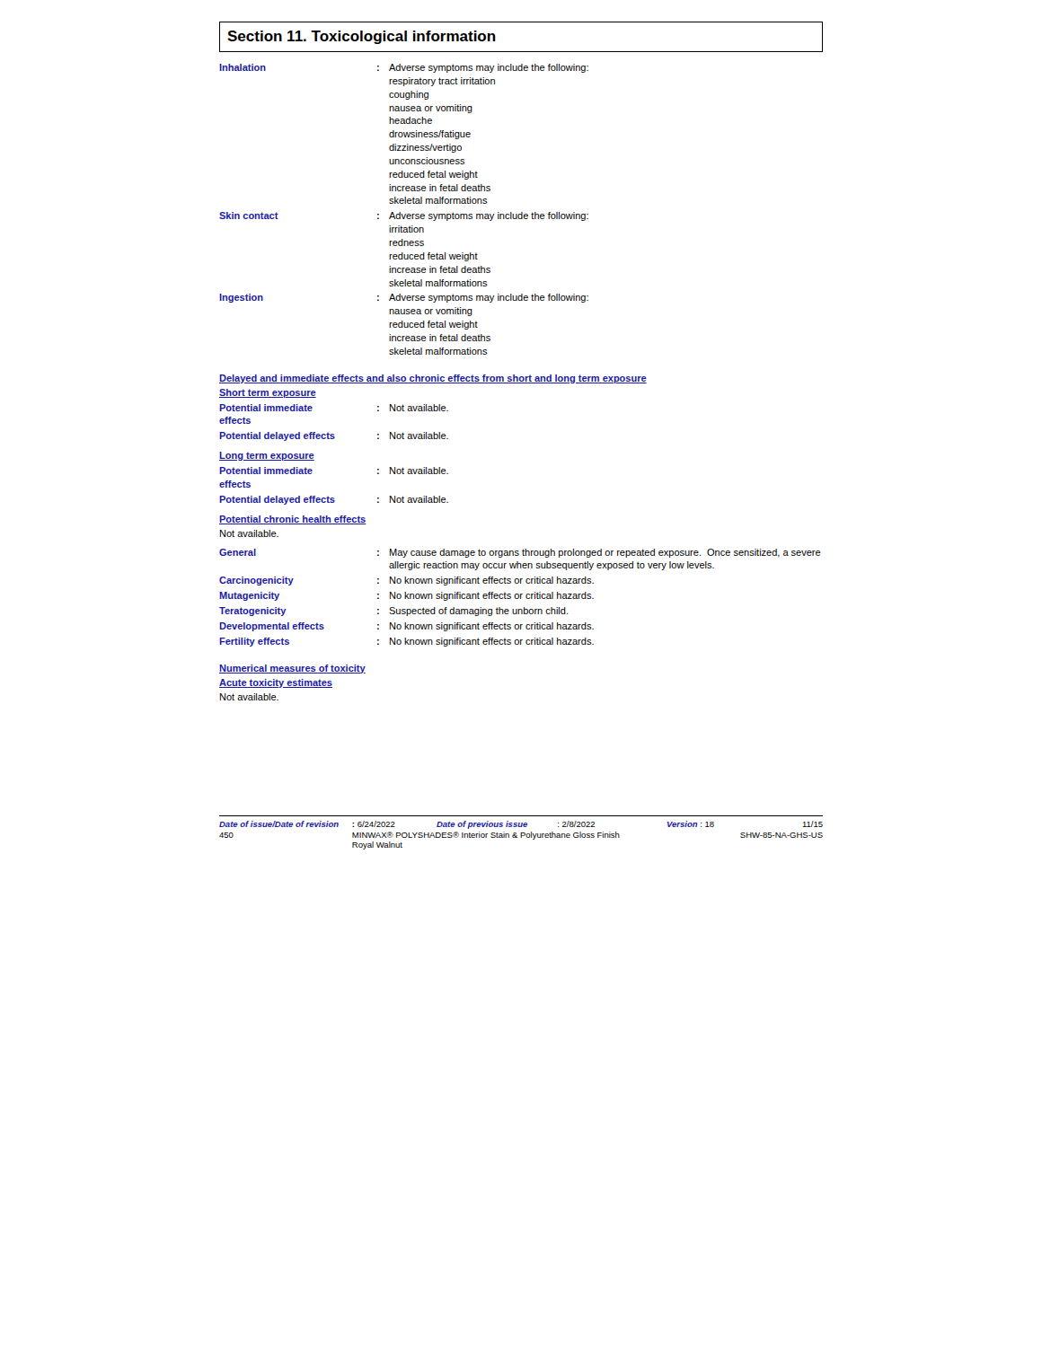Section 11. Toxicological information
| Inhalation | : | Adverse symptoms may include the following: respiratory tract irritation coughing nausea or vomiting headache drowsiness/fatigue dizziness/vertigo unconsciousness reduced fetal weight increase in fetal deaths skeletal malformations |
| Skin contact | : | Adverse symptoms may include the following: irritation redness reduced fetal weight increase in fetal deaths skeletal malformations |
| Ingestion | : | Adverse symptoms may include the following: nausea or vomiting reduced fetal weight increase in fetal deaths skeletal malformations |
Delayed and immediate effects and also chronic effects from short and long term exposure
Short term exposure
| Potential immediate effects | : | Not available. |
| Potential delayed effects | : | Not available. |
Long term exposure
| Potential immediate effects | : | Not available. |
| Potential delayed effects | : | Not available. |
Potential chronic health effects
Not available.
| General | : | May cause damage to organs through prolonged or repeated exposure. Once sensitized, a severe allergic reaction may occur when subsequently exposed to very low levels. |
| Carcinogenicity | : | No known significant effects or critical hazards. |
| Mutagenicity | : | No known significant effects or critical hazards. |
| Teratogenicity | : | Suspected of damaging the unborn child. |
| Developmental effects | : | No known significant effects or critical hazards. |
| Fertility effects | : | No known significant effects or critical hazards. |
Numerical measures of toxicity
Acute toxicity estimates
Not available.
| Date of issue/Date of revision | : 6/24/2022 | Date of previous issue | : 2/8/2022 | Version : 18 | 11/15 |
| 450 | MINWAX® POLYSHADES® Interior Stain & Polyurethane Gloss Finish Royal Walnut | SHW-85-NA-GHS-US |